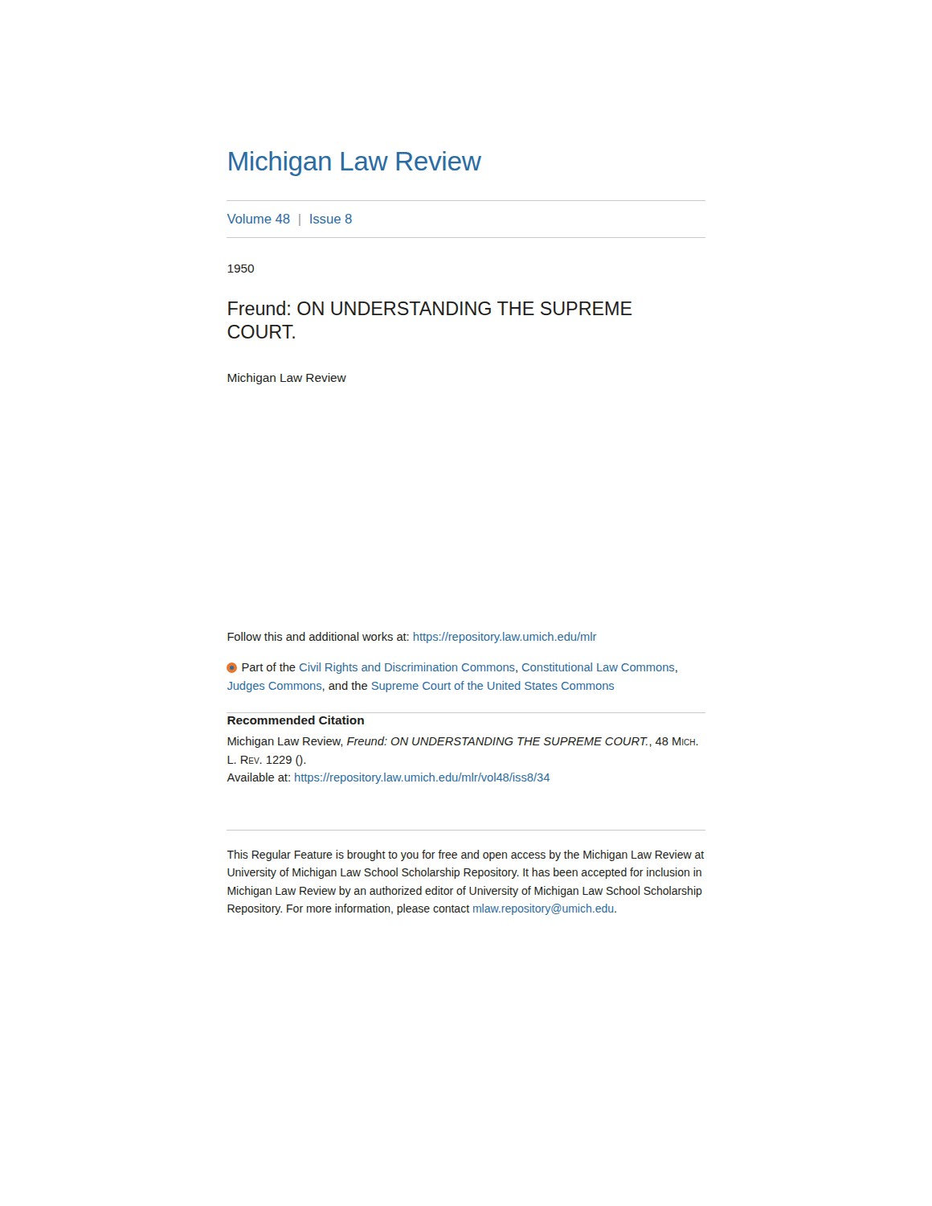Michigan Law Review
Volume 48|Issue 8
1950
Freund: ON UNDERSTANDING THE SUPREME COURT.
Michigan Law Review
Follow this and additional works at: https://repository.law.umich.edu/mlr
Part of the Civil Rights and Discrimination Commons, Constitutional Law Commons, Judges Commons, and the Supreme Court of the United States Commons
Recommended Citation
Michigan Law Review, Freund: ON UNDERSTANDING THE SUPREME COURT., 48 Mich. L. Rev. 1229 ().
Available at: https://repository.law.umich.edu/mlr/vol48/iss8/34
This Regular Feature is brought to you for free and open access by the Michigan Law Review at University of Michigan Law School Scholarship Repository. It has been accepted for inclusion in Michigan Law Review by an authorized editor of University of Michigan Law School Scholarship Repository. For more information, please contact mlaw.repository@umich.edu.